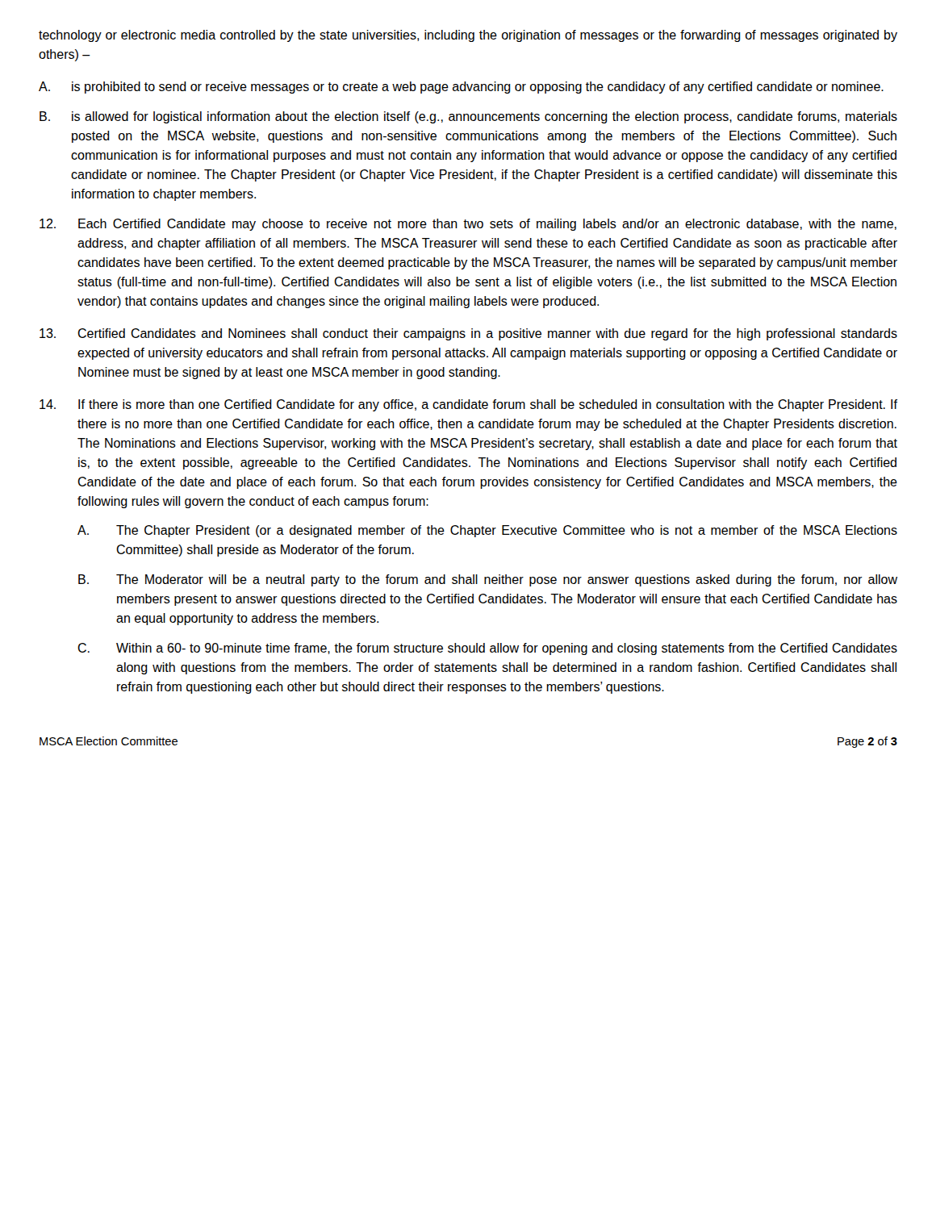technology or electronic media controlled by the state universities, including the origination of messages or the forwarding of messages originated by others) –
is prohibited to send or receive messages or to create a web page advancing or opposing the candidacy of any certified candidate or nominee.
is allowed for logistical information about the election itself (e.g., announcements concerning the election process, candidate forums, materials posted on the MSCA website, questions and non-sensitive communications among the members of the Elections Committee). Such communication is for informational purposes and must not contain any information that would advance or oppose the candidacy of any certified candidate or nominee. The Chapter President (or Chapter Vice President, if the Chapter President is a certified candidate) will disseminate this information to chapter members.
Each Certified Candidate may choose to receive not more than two sets of mailing labels and/or an electronic database, with the name, address, and chapter affiliation of all members. The MSCA Treasurer will send these to each Certified Candidate as soon as practicable after candidates have been certified. To the extent deemed practicable by the MSCA Treasurer, the names will be separated by campus/unit member status (full-time and non-full-time). Certified Candidates will also be sent a list of eligible voters (i.e., the list submitted to the MSCA Election vendor) that contains updates and changes since the original mailing labels were produced.
Certified Candidates and Nominees shall conduct their campaigns in a positive manner with due regard for the high professional standards expected of university educators and shall refrain from personal attacks. All campaign materials supporting or opposing a Certified Candidate or Nominee must be signed by at least one MSCA member in good standing.
If there is more than one Certified Candidate for any office, a candidate forum shall be scheduled in consultation with the Chapter President. If there is no more than one Certified Candidate for each office, then a candidate forum may be scheduled at the Chapter Presidents discretion. The Nominations and Elections Supervisor, working with the MSCA President’s secretary, shall establish a date and place for each forum that is, to the extent possible, agreeable to the Certified Candidates. The Nominations and Elections Supervisor shall notify each Certified Candidate of the date and place of each forum. So that each forum provides consistency for Certified Candidates and MSCA members, the following rules will govern the conduct of each campus forum:
The Chapter President (or a designated member of the Chapter Executive Committee who is not a member of the MSCA Elections Committee) shall preside as Moderator of the forum.
The Moderator will be a neutral party to the forum and shall neither pose nor answer questions asked during the forum, nor allow members present to answer questions directed to the Certified Candidates. The Moderator will ensure that each Certified Candidate has an equal opportunity to address the members.
Within a 60- to 90-minute time frame, the forum structure should allow for opening and closing statements from the Certified Candidates along with questions from the members. The order of statements shall be determined in a random fashion. Certified Candidates shall refrain from questioning each other but should direct their responses to the members’ questions.
MSCA Election Committee Page 2 of 3